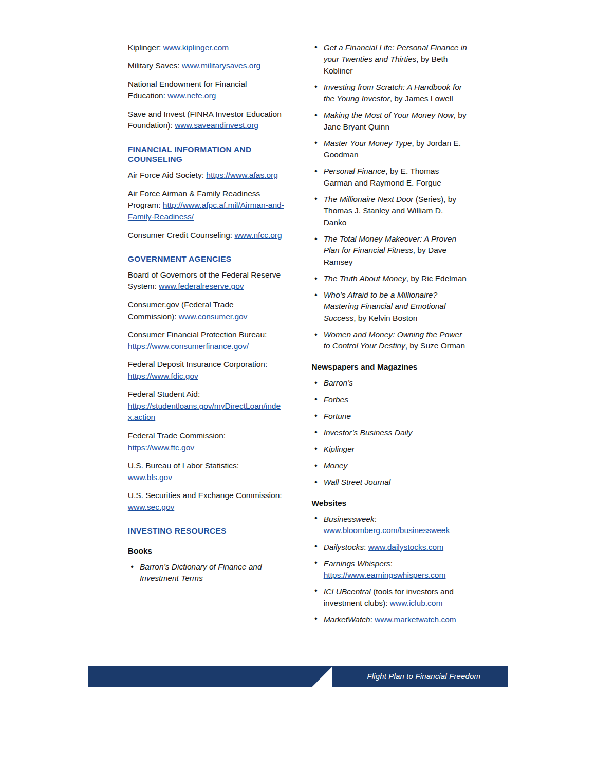Kiplinger: www.kiplinger.com
Military Saves: www.militarysaves.org
National Endowment for Financial Education: www.nefe.org
Save and Invest (FINRA Investor Education Foundation): www.saveandinvest.org
Financial Information and Counseling
Air Force Aid Society: https://www.afas.org
Air Force Airman & Family Readiness Program: http://www.afpc.af.mil/Airman-and-Family-Readiness/
Consumer Credit Counseling: www.nfcc.org
Government Agencies
Board of Governors of the Federal Reserve System: www.federalreserve.gov
Consumer.gov (Federal Trade Commission): www.consumer.gov
Consumer Financial Protection Bureau: https://www.consumerfinance.gov/
Federal Deposit Insurance Corporation: https://www.fdic.gov
Federal Student Aid: https://studentloans.gov/myDirectLoan/index.action
Federal Trade Commission: https://www.ftc.gov
U.S. Bureau of Labor Statistics: www.bls.gov
U.S. Securities and Exchange Commission: www.sec.gov
Investing Resources
Books
Barron’s Dictionary of Finance and Investment Terms
Get a Financial Life: Personal Finance in your Twenties and Thirties, by Beth Kobliner
Investing from Scratch: A Handbook for the Young Investor, by James Lowell
Making the Most of Your Money Now, by Jane Bryant Quinn
Master Your Money Type, by Jordan E. Goodman
Personal Finance, by E. Thomas Garman and Raymond E. Forgue
The Millionaire Next Door (Series), by Thomas J. Stanley and William D. Danko
The Total Money Makeover: A Proven Plan for Financial Fitness, by Dave Ramsey
The Truth About Money, by Ric Edelman
Who’s Afraid to be a Millionaire? Mastering Financial and Emotional Success, by Kelvin Boston
Women and Money: Owning the Power to Control Your Destiny, by Suze Orman
Newspapers and Magazines
Barron’s
Forbes
Fortune
Investor’s Business Daily
Kiplinger
Money
Wall Street Journal
Websites
Businessweek: www.bloomberg.com/businessweek
Dailystocks: www.dailystocks.com
Earnings Whispers: https://www.earningswhispers.com
ICLUBcentral (tools for investors and investment clubs): www.iclub.com
MarketWatch: www.marketwatch.com
Flight Plan to Financial Freedom